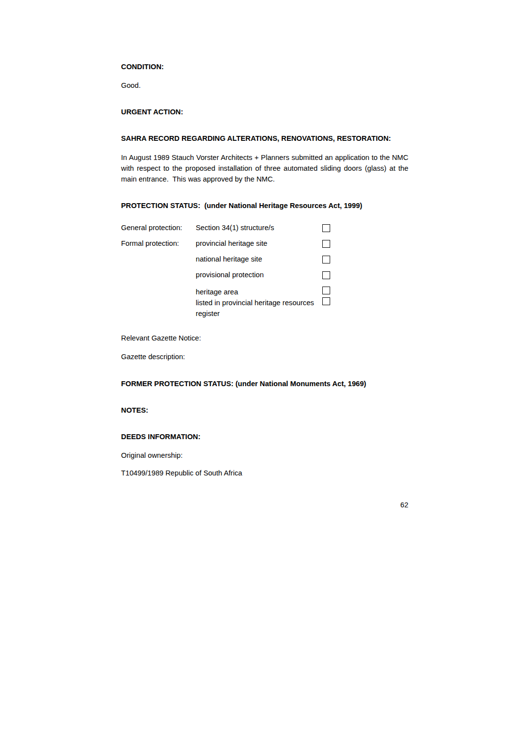CONDITION:
Good.
URGENT ACTION:
SAHRA RECORD REGARDING ALTERATIONS, RENOVATIONS, RESTORATION:
In August 1989 Stauch Vorster Architects + Planners submitted an application to the NMC with respect to the proposed installation of three automated sliding doors (glass) at the main entrance. This was approved by the NMC.
PROTECTION STATUS:
(under National Heritage Resources Act, 1999)
| General protection: | Section 34(1) structure/s | |
| Formal protection: | provincial heritage site | |
| | national heritage site | |
| | provisional protection | |
| | heritage area listed in provincial heritage resources register | |
Relevant Gazette Notice:
Gazette description:
FORMER PROTECTION STATUS:
(under National Monuments Act, 1969)
NOTES:
DEEDS INFORMATION:
Original ownership:
T10499/1989 Republic of South Africa
62